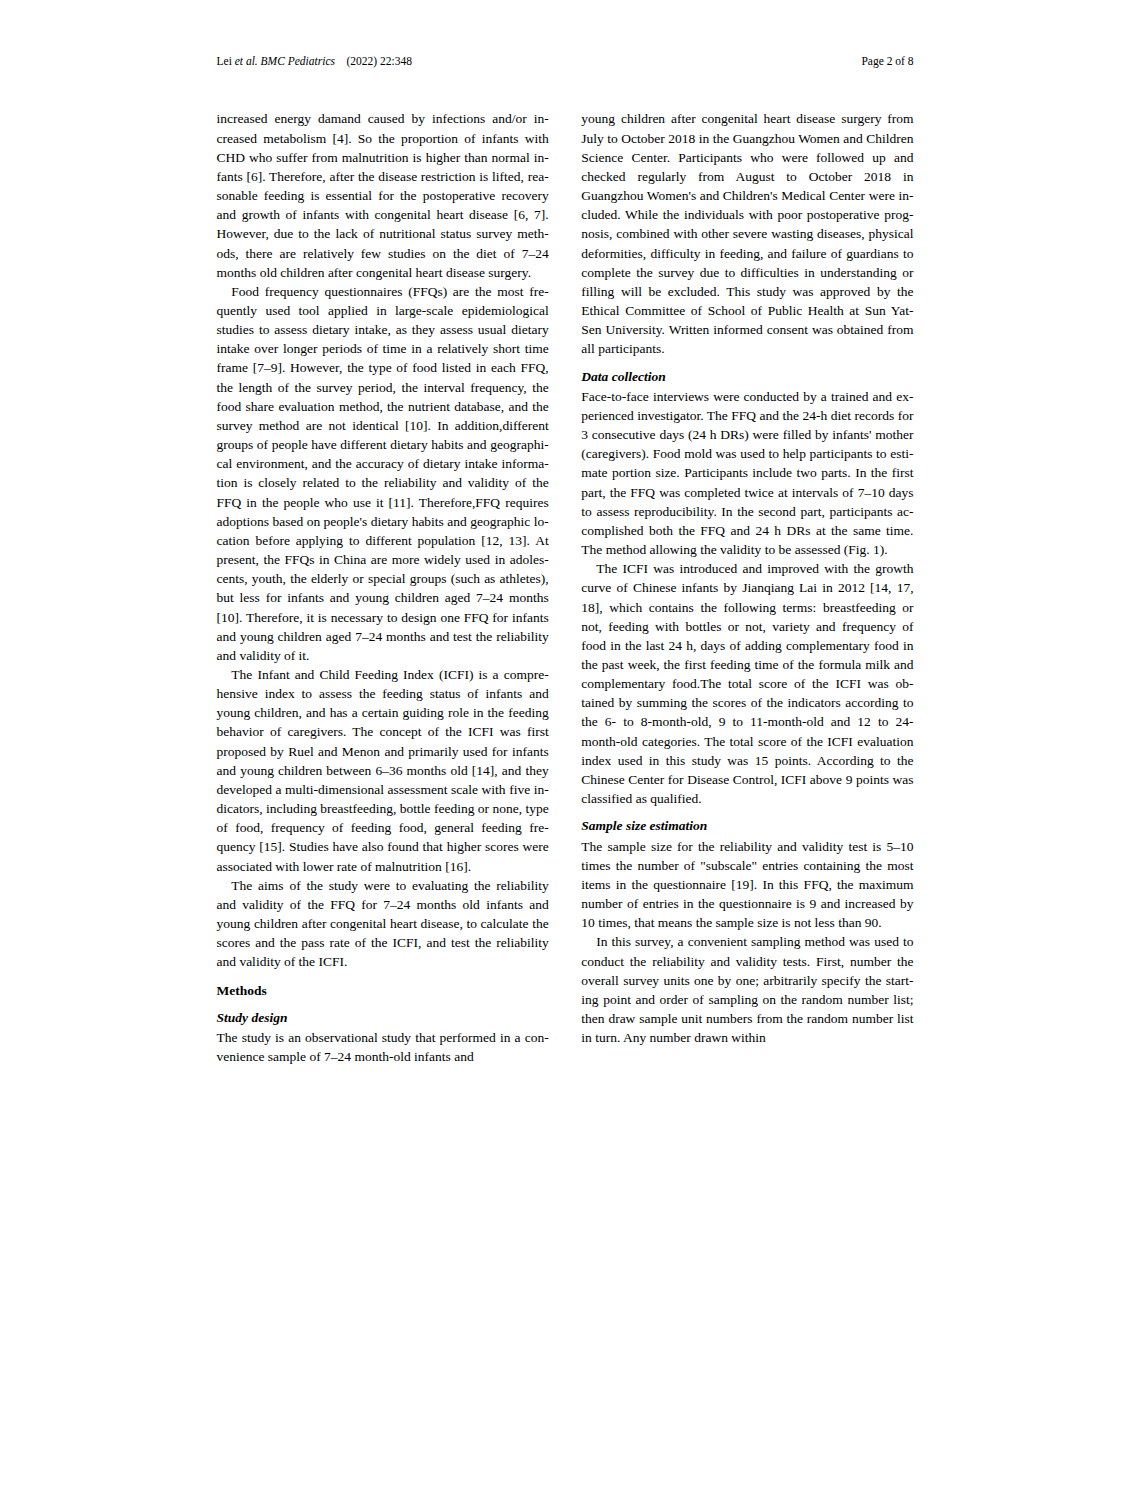Lei et al. BMC Pediatrics (2022) 22:348
Page 2 of 8
increased energy damand caused by infections and/or increased metabolism [4]. So the proportion of infants with CHD who suffer from malnutrition is higher than normal infants [6]. Therefore, after the disease restriction is lifted, reasonable feeding is essential for the postoperative recovery and growth of infants with congenital heart disease [6, 7]. However, due to the lack of nutritional status survey methods, there are relatively few studies on the diet of 7–24 months old children after congenital heart disease surgery.
Food frequency questionnaires (FFQs) are the most frequently used tool applied in large-scale epidemiological studies to assess dietary intake, as they assess usual dietary intake over longer periods of time in a relatively short time frame [7–9]. However, the type of food listed in each FFQ, the length of the survey period, the interval frequency, the food share evaluation method, the nutrient database, and the survey method are not identical [10]. In addition,different groups of people have different dietary habits and geographical environment, and the accuracy of dietary intake information is closely related to the reliability and validity of the FFQ in the people who use it [11]. Therefore,FFQ requires adoptions based on people's dietary habits and geographic location before applying to different population [12, 13]. At present, the FFQs in China are more widely used in adolescents, youth, the elderly or special groups (such as athletes), but less for infants and young children aged 7–24 months [10]. Therefore, it is necessary to design one FFQ for infants and young children aged 7–24 months and test the reliability and validity of it.
The Infant and Child Feeding Index (ICFI) is a comprehensive index to assess the feeding status of infants and young children, and has a certain guiding role in the feeding behavior of caregivers. The concept of the ICFI was first proposed by Ruel and Menon and primarily used for infants and young children between 6–36 months old [14], and they developed a multi-dimensional assessment scale with five indicators, including breastfeeding, bottle feeding or none, type of food, frequency of feeding food, general feeding frequency [15]. Studies have also found that higher scores were associated with lower rate of malnutrition [16].
The aims of the study were to evaluating the reliability and validity of the FFQ for 7–24 months old infants and young children after congenital heart disease, to calculate the scores and the pass rate of the ICFI, and test the reliability and validity of the ICFI.
Methods
Study design
The study is an observational study that performed in a convenience sample of 7–24 month-old infants and
young children after congenital heart disease surgery from July to October 2018 in the Guangzhou Women and Children Science Center. Participants who were followed up and checked regularly from August to October 2018 in Guangzhou Women's and Children's Medical Center were included. While the individuals with poor postoperative prognosis, combined with other severe wasting diseases, physical deformities, difficulty in feeding, and failure of guardians to complete the survey due to difficulties in understanding or filling will be excluded. This study was approved by the Ethical Committee of School of Public Health at Sun Yat-Sen University. Written informed consent was obtained from all participants.
Data collection
Face-to-face interviews were conducted by a trained and experienced investigator. The FFQ and the 24-h diet records for 3 consecutive days (24 h DRs) were filled by infants' mother (caregivers). Food mold was used to help participants to estimate portion size. Participants include two parts. In the first part, the FFQ was completed twice at intervals of 7–10 days to assess reproducibility. In the second part, participants accomplished both the FFQ and 24 h DRs at the same time. The method allowing the validity to be assessed (Fig. 1).
The ICFI was introduced and improved with the growth curve of Chinese infants by Jianqiang Lai in 2012 [14, 17, 18], which contains the following terms: breastfeeding or not, feeding with bottles or not, variety and frequency of food in the last 24 h, days of adding complementary food in the past week, the first feeding time of the formula milk and complementary food.The total score of the ICFI was obtained by summing the scores of the indicators according to the 6- to 8-month-old, 9 to 11-month-old and 12 to 24-month-old categories. The total score of the ICFI evaluation index used in this study was 15 points. According to the Chinese Center for Disease Control, ICFI above 9 points was classified as qualified.
Sample size estimation
The sample size for the reliability and validity test is 5–10 times the number of "subscale" entries containing the most items in the questionnaire [19]. In this FFQ, the maximum number of entries in the questionnaire is 9 and increased by 10 times, that means the sample size is not less than 90.
In this survey, a convenient sampling method was used to conduct the reliability and validity tests. First, number the overall survey units one by one; arbitrarily specify the starting point and order of sampling on the random number list; then draw sample unit numbers from the random number list in turn. Any number drawn within